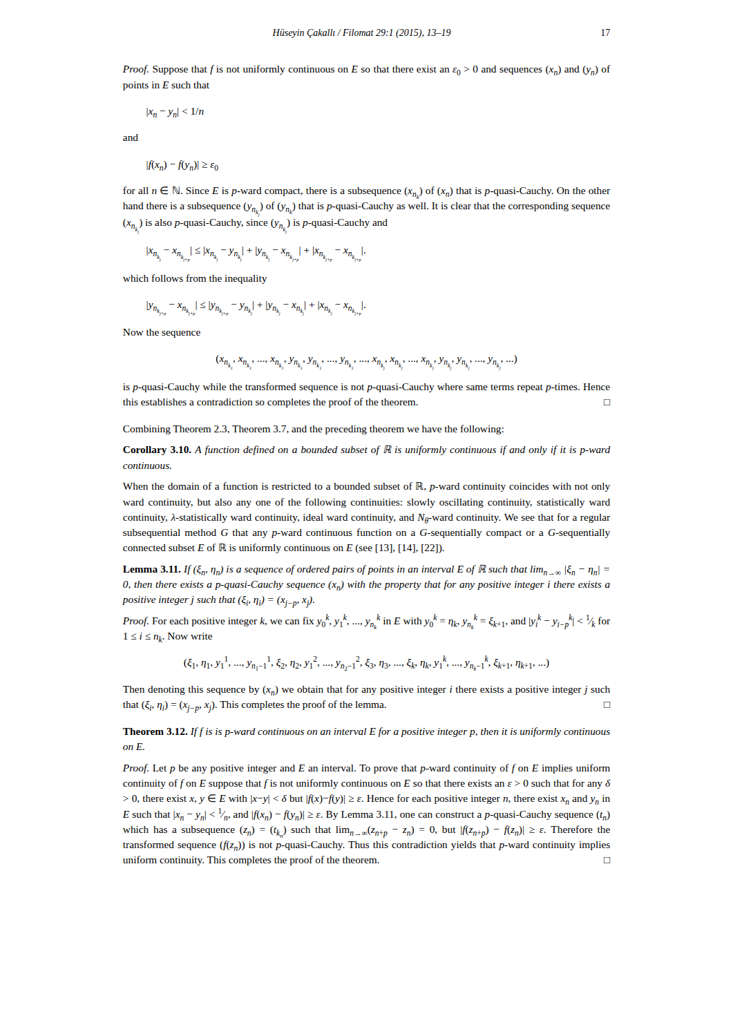Hüseyin Çakallı / Filomat 29:1 (2015), 13–19 17
Proof. Suppose that f is not uniformly continuous on E so that there exist an ε0 > 0 and sequences (xn) and (yn) of points in E such that
|xn − yn| < 1/n
and
|f(xn) − f(yn)| ≥ ε0
for all n ∈ ℕ. Since E is p-ward compact, there is a subsequence (xnk) of (xn) that is p-quasi-Cauchy. On the other hand there is a subsequence (ynkj) of (ynk) that is p-quasi-Cauchy as well. It is clear that the corresponding sequence (xnkj) is also p-quasi-Cauchy, since (ynkj) is p-quasi-Cauchy and
|xnkj − xnkj+p| ≤ |xnkj − ynkj| + |ynkj − xnkj+p| + |xnkj+p − xnkj+p|.
which follows from the inequality
|ynkj+p − xnkj+p| ≤ |ynkj+p − ynkj| + |ynkj − xnkj| + |xnkj − xnkj+p|.
Now the sequence
(xnk1, xnk1, ..., xnk1, ynk1, ynk1, ..., ynk1, ..., xnkj, xnkj, ..., xnkj, ynkj, ynkj, ..., ynkj, ...)
is p-quasi-Cauchy while the transformed sequence is not p-quasi-Cauchy where same terms repeat p-times. Hence this establishes a contradiction so completes the proof of the theorem. □
Combining Theorem 2.3, Theorem 3.7, and the preceding theorem we have the following:
Corollary 3.10. A function defined on a bounded subset of ℝ is uniformly continuous if and only if it is p-ward continuous.
When the domain of a function is restricted to a bounded subset of ℝ, p-ward continuity coincides with not only ward continuity, but also any one of the following continuities: slowly oscillating continuity, statistically ward continuity, λ-statistically ward continuity, ideal ward continuity, and Nθ-ward continuity. We see that for a regular subsequential method G that any p-ward continuous function on a G-sequentially compact or a G-sequentially connected subset E of ℝ is uniformly continuous on E (see [13], [14], [22]).
Lemma 3.11. If (ξn, ηn) is a sequence of ordered pairs of points in an interval E of ℝ such that limn→∞ |ξn − ηn| = 0, then there exists a p-quasi-Cauchy sequence (xn) with the property that for any positive integer i there exists a positive integer j such that (ξi, ηi) = (xj−p, xj).
Proof. For each positive integer k, we can fix y0k, y1k, ..., ynkk in E with y0k = ηk, ynkk = ξk+1, and |yik − yi−pk| < 1⁄k for 1 ≤ i ≤ nk. Now write
(ξ1, η1, y11, ..., yn1−11, ξ2, η2, y12, ..., yn2−12, ξ3, η3, ..., ξk, ηk, y1k, ..., ynk−1k, ξk+1, ηk+1, ...)
Then denoting this sequence by (xn) we obtain that for any positive integer i there exists a positive integer j such that (ξi, ηi) = (xj−p, xj). This completes the proof of the lemma. □
Theorem 3.12. If f is is p-ward continuous on an interval E for a positive integer p, then it is uniformly continuous on E.
Proof. Let p be any positive integer and E an interval. To prove that p-ward continuity of f on E implies uniform continuity of f on E suppose that f is not uniformly continuous on E so that there exists an ε > 0 such that for any δ > 0, there exist x, y ∈ E with |x−y| < δ but |f(x)−f(y)| ≥ ε. Hence for each positive integer n, there exist xn and yn in E such that |xn − yn| < 1⁄n, and |f(xn) − f(yn)| ≥ ε. By Lemma 3.11, one can construct a p-quasi-Cauchy sequence (tn) which has a subsequence (zn) = (tkn) such that limn→∞(zn+p − zn) = 0, but |f(zn+p) − f(zn)| ≥ ε. Therefore the transformed sequence (f(zn)) is not p-quasi-Cauchy. Thus this contradiction yields that p-ward continuity implies uniform continuity. This completes the proof of the theorem. □